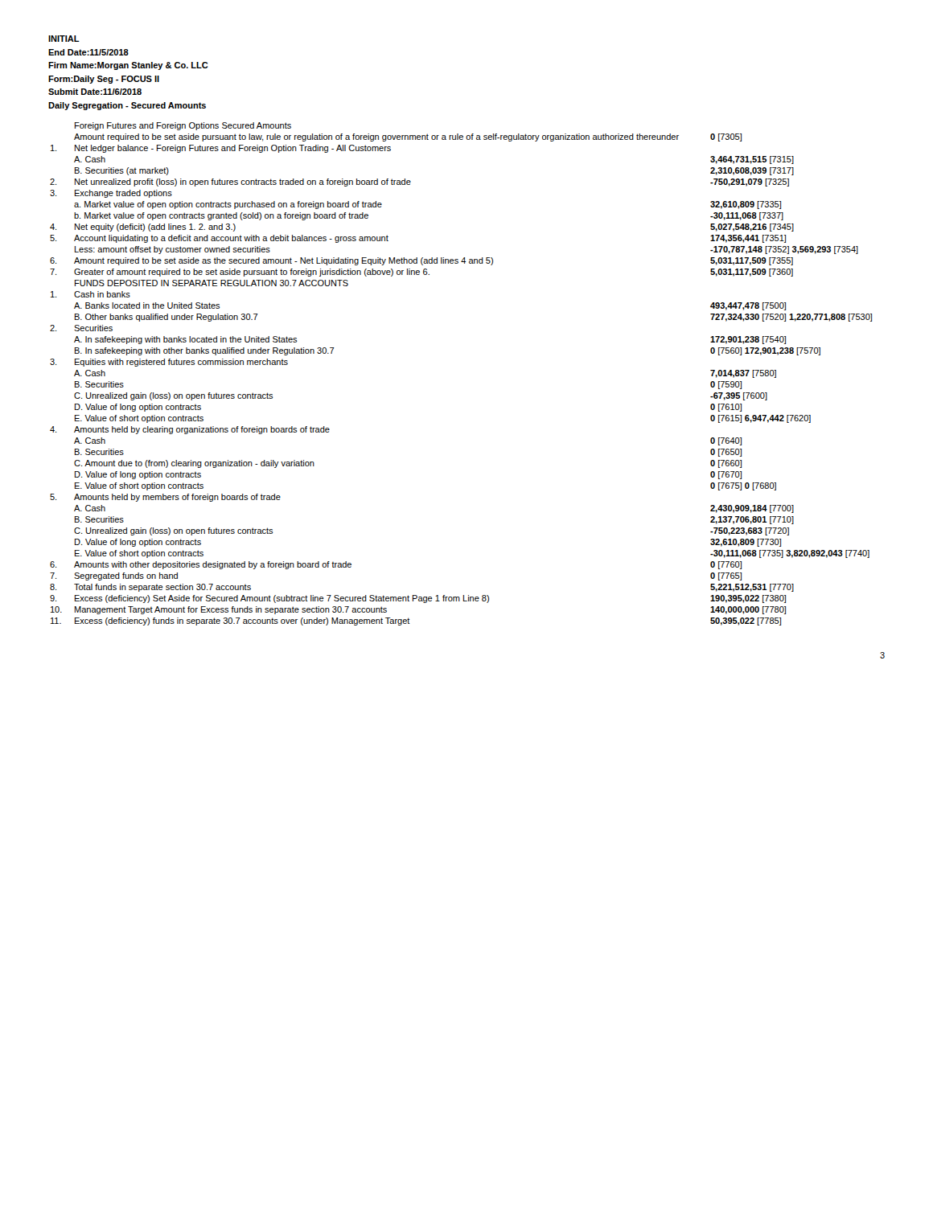INITIAL
End Date:11/5/2018
Firm Name:Morgan Stanley & Co. LLC
Form:Daily Seg - FOCUS II
Submit Date:11/6/2018
Daily Segregation - Secured Amounts
| | Foreign Futures and Foreign Options Secured Amounts | |
| | Amount required to be set aside pursuant to law, rule or regulation of a foreign government or a rule of a self-regulatory organization authorized thereunder | 0 [7305] |
| 1. | Net ledger balance - Foreign Futures and Foreign Option Trading - All Customers | |
| | A. Cash | 3,464,731,515 [7315] |
| | B. Securities (at market) | 2,310,608,039 [7317] |
| 2. | Net unrealized profit (loss) in open futures contracts traded on a foreign board of trade | -750,291,079 [7325] |
| 3. | Exchange traded options | |
| | a. Market value of open option contracts purchased on a foreign board of trade | 32,610,809 [7335] |
| | b. Market value of open contracts granted (sold) on a foreign board of trade | -30,111,068 [7337] |
| 4. | Net equity (deficit) (add lines 1. 2. and 3.) | 5,027,548,216 [7345] |
| 5. | Account liquidating to a deficit and account with a debit balances - gross amount | 174,356,441 [7351] |
| | Less: amount offset by customer owned securities | -170,787,148 [7352] 3,569,293 [7354] |
| 6. | Amount required to be set aside as the secured amount - Net Liquidating Equity Method (add lines 4 and 5) | 5,031,117,509 [7355] |
| 7. | Greater of amount required to be set aside pursuant to foreign jurisdiction (above) or line 6. | 5,031,117,509 [7360] |
| | FUNDS DEPOSITED IN SEPARATE REGULATION 30.7 ACCOUNTS | |
| 1. | Cash in banks | |
| | A. Banks located in the United States | 493,447,478 [7500] |
| | B. Other banks qualified under Regulation 30.7 | 727,324,330 [7520] 1,220,771,808 [7530] |
| 2. | Securities | |
| | A. In safekeeping with banks located in the United States | 172,901,238 [7540] |
| | B. In safekeeping with other banks qualified under Regulation 30.7 | 0 [7560] 172,901,238 [7570] |
| 3. | Equities with registered futures commission merchants | |
| | A. Cash | 7,014,837 [7580] |
| | B. Securities | 0 [7590] |
| | C. Unrealized gain (loss) on open futures contracts | -67,395 [7600] |
| | D. Value of long option contracts | 0 [7610] |
| | E. Value of short option contracts | 0 [7615] 6,947,442 [7620] |
| 4. | Amounts held by clearing organizations of foreign boards of trade | |
| | A. Cash | 0 [7640] |
| | B. Securities | 0 [7650] |
| | C. Amount due to (from) clearing organization - daily variation | 0 [7660] |
| | D. Value of long option contracts | 0 [7670] |
| | E. Value of short option contracts | 0 [7675] 0 [7680] |
| 5. | Amounts held by members of foreign boards of trade | |
| | A. Cash | 2,430,909,184 [7700] |
| | B. Securities | 2,137,706,801 [7710] |
| | C. Unrealized gain (loss) on open futures contracts | -750,223,683 [7720] |
| | D. Value of long option contracts | 32,610,809 [7730] |
| | E. Value of short option contracts | -30,111,068 [7735] 3,820,892,043 [7740] |
| 6. | Amounts with other depositories designated by a foreign board of trade | 0 [7760] |
| 7. | Segregated funds on hand | 0 [7765] |
| 8. | Total funds in separate section 30.7 accounts | 5,221,512,531 [7770] |
| 9. | Excess (deficiency) Set Aside for Secured Amount (subtract line 7 Secured Statement Page 1 from Line 8) | 190,395,022 [7380] |
| 10. | Management Target Amount for Excess funds in separate section 30.7 accounts | 140,000,000 [7780] |
| 11. | Excess (deficiency) funds in separate 30.7 accounts over (under) Management Target | 50,395,022 [7785] |
3